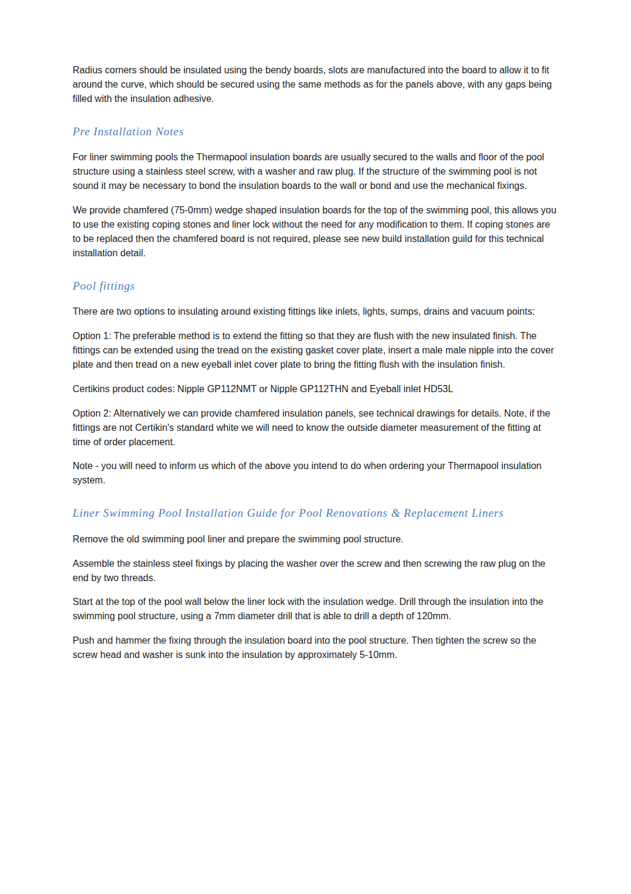Radius corners should be insulated using the bendy boards, slots are manufactured into the board to allow it to fit around the curve, which should be secured using the same methods as for the panels above, with any gaps being filled with the insulation adhesive.
Pre Installation Notes
For liner swimming pools the Thermapool insulation boards are usually secured to the walls and floor of the pool structure using a stainless steel screw, with a washer and raw plug. If the structure of the swimming pool is not sound it may be necessary to bond the insulation boards to the wall or bond and use the mechanical fixings.
We provide chamfered (75-0mm) wedge shaped insulation boards for the top of the swimming pool, this allows you to use the existing coping stones and liner lock without the need for any modification to them. If coping stones are to be replaced then the chamfered board is not required, please see new build installation guild for this technical installation detail.
Pool fittings
There are two options to insulating around existing fittings like inlets, lights, sumps, drains and vacuum points:
Option 1: The preferable method is to extend the fitting so that they are flush with the new insulated finish. The fittings can be extended using the tread on the existing gasket cover plate, insert a male male nipple into the cover plate and then tread on a new eyeball inlet cover plate to bring the fitting flush with the insulation finish.
Certikins product codes: Nipple GP112NMT or Nipple GP112THN and Eyeball inlet HD53L
Option 2: Alternatively we can provide chamfered insulation panels, see technical drawings for details. Note, if the fittings are not Certikin's standard white we will need to know the outside diameter measurement of the fitting at time of order placement.
Note - you will need to inform us which of the above you intend to do when ordering your Thermapool insulation system.
Liner Swimming Pool Installation Guide for Pool Renovations & Replacement Liners
Remove the old swimming pool liner and prepare the swimming pool structure.
Assemble the stainless steel fixings by placing the washer over the screw and then screwing the raw plug on the end by two threads.
Start at the top of the pool wall below the liner lock with the insulation wedge. Drill through the insulation into the swimming pool structure, using a 7mm diameter drill that is able to drill a depth of 120mm.
Push and hammer the fixing through the insulation board into the pool structure. Then tighten the screw so the screw head and washer is sunk into the insulation by approximately 5-10mm.